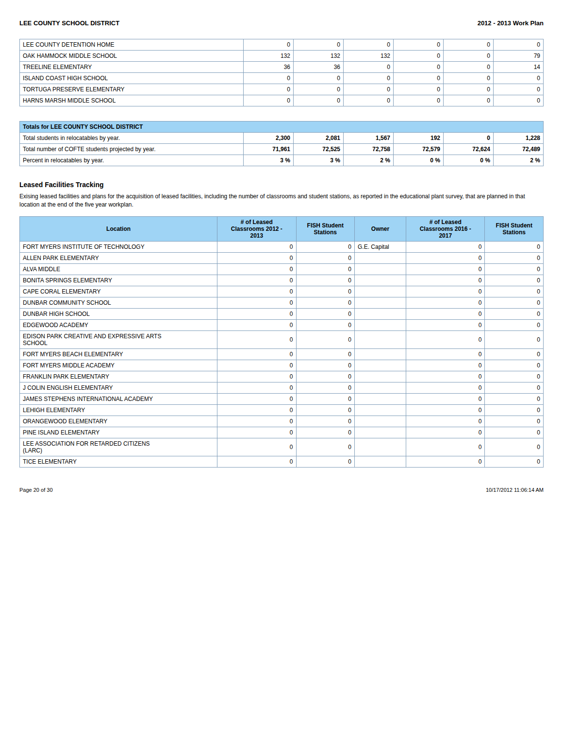LEE COUNTY SCHOOL DISTRICT 2012 - 2013 Work Plan
| LEE COUNTY DETENTION HOME | 0 | 0 | 0 | 0 | 0 | 0 |
| OAK HAMMOCK MIDDLE SCHOOL | 132 | 132 | 132 | 0 | 0 | 79 |
| TREELINE ELEMENTARY | 36 | 36 | 0 | 0 | 0 | 14 |
| ISLAND COAST HIGH SCHOOL | 0 | 0 | 0 | 0 | 0 | 0 |
| TORTUGA PRESERVE ELEMENTARY | 0 | 0 | 0 | 0 | 0 | 0 |
| HARNS MARSH MIDDLE SCHOOL | 0 | 0 | 0 | 0 | 0 | 0 |
| Totals for LEE COUNTY SCHOOL DISTRICT |
| Total students in relocatables by year. | 2,300 | 2,081 | 1,567 | 192 | 0 | 1,228 |
| Total number of COFTE students projected by year. | 71,961 | 72,525 | 72,758 | 72,579 | 72,624 | 72,489 |
| Percent in relocatables by year. | 3 % | 3 % | 2 % | 0 % | 0 % | 2 % |
Leased Facilities Tracking
Exising leased facilities and plans for the acquisition of leased facilities, including the number of classrooms and student stations, as reported in the educational plant survey, that are planned in that location at the end of the five year workplan.
| Location | # of Leased Classrooms 2012 - 2013 | FISH Student Stations | Owner | # of Leased Classrooms 2016 - 2017 | FISH Student Stations |
| --- | --- | --- | --- | --- | --- |
| FORT MYERS INSTITUTE OF TECHNOLOGY | 0 | 0 | G.E. Capital | 0 | 0 |
| ALLEN PARK ELEMENTARY | 0 | 0 | | 0 | 0 |
| ALVA MIDDLE | 0 | 0 | | 0 | 0 |
| BONITA SPRINGS ELEMENTARY | 0 | 0 | | 0 | 0 |
| CAPE CORAL ELEMENTARY | 0 | 0 | | 0 | 0 |
| DUNBAR COMMUNITY SCHOOL | 0 | 0 | | 0 | 0 |
| DUNBAR HIGH SCHOOL | 0 | 0 | | 0 | 0 |
| EDGEWOOD ACADEMY | 0 | 0 | | 0 | 0 |
| EDISON PARK CREATIVE AND EXPRESSIVE ARTS SCHOOL | 0 | 0 | | 0 | 0 |
| FORT MYERS BEACH ELEMENTARY | 0 | 0 | | 0 | 0 |
| FORT MYERS MIDDLE ACADEMY | 0 | 0 | | 0 | 0 |
| FRANKLIN PARK ELEMENTARY | 0 | 0 | | 0 | 0 |
| J COLIN ENGLISH ELEMENTARY | 0 | 0 | | 0 | 0 |
| JAMES STEPHENS INTERNATIONAL ACADEMY | 0 | 0 | | 0 | 0 |
| LEHIGH ELEMENTARY | 0 | 0 | | 0 | 0 |
| ORANGEWOOD ELEMENTARY | 0 | 0 | | 0 | 0 |
| PINE ISLAND ELEMENTARY | 0 | 0 | | 0 | 0 |
| LEE ASSOCIATION FOR RETARDED CITIZENS (LARC) | 0 | 0 | | 0 | 0 |
| TICE ELEMENTARY | 0 | 0 | | 0 | 0 |
Page 20 of 30 10/17/2012 11:06:14 AM